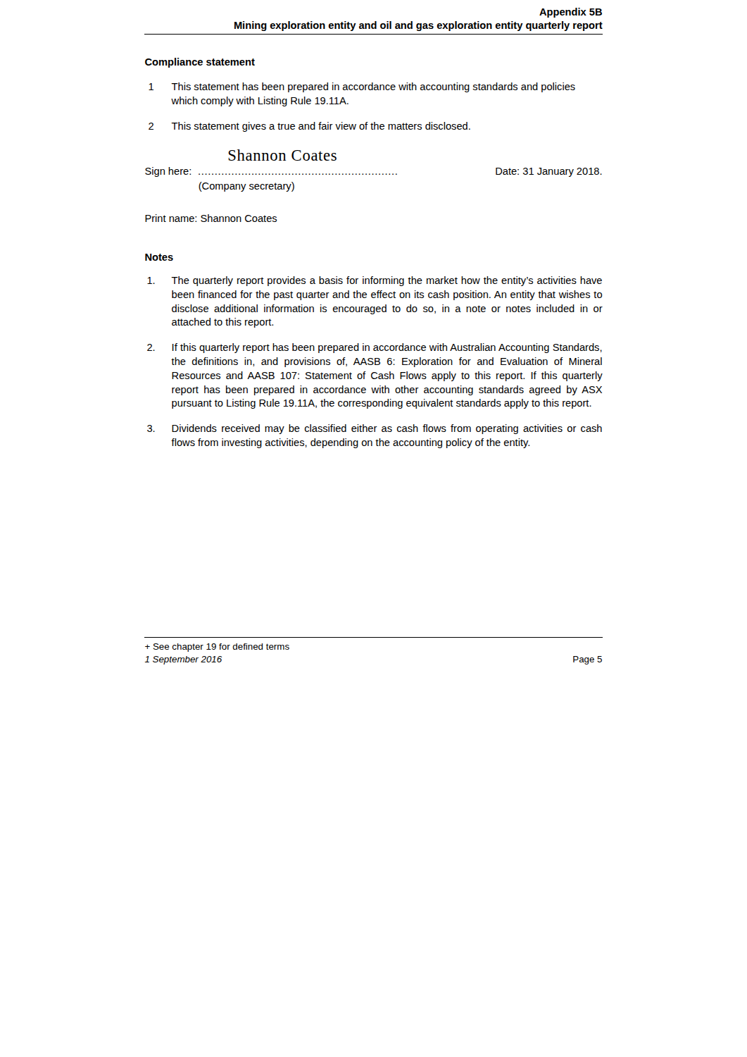Appendix 5B Mining exploration entity and oil and gas exploration entity quarterly report
Compliance statement
This statement has been prepared in accordance with accounting standards and policies which comply with Listing Rule 19.11A.
This statement gives a true and fair view of the matters disclosed.
Shannon Coates
Sign here: ............................................................
Date: 31 January 2018.
(Company secretary)
Print name: Shannon Coates
Notes
The quarterly report provides a basis for informing the market how the entity’s activities have been financed for the past quarter and the effect on its cash position. An entity that wishes to disclose additional information is encouraged to do so, in a note or notes included in or attached to this report.
If this quarterly report has been prepared in accordance with Australian Accounting Standards, the definitions in, and provisions of, AASB 6: Exploration for and Evaluation of Mineral Resources and AASB 107: Statement of Cash Flows apply to this report. If this quarterly report has been prepared in accordance with other accounting standards agreed by ASX pursuant to Listing Rule 19.11A, the corresponding equivalent standards apply to this report.
Dividends received may be classified either as cash flows from operating activities or cash flows from investing activities, depending on the accounting policy of the entity.
+ See chapter 19 for defined terms
1 September 2016
Page 5